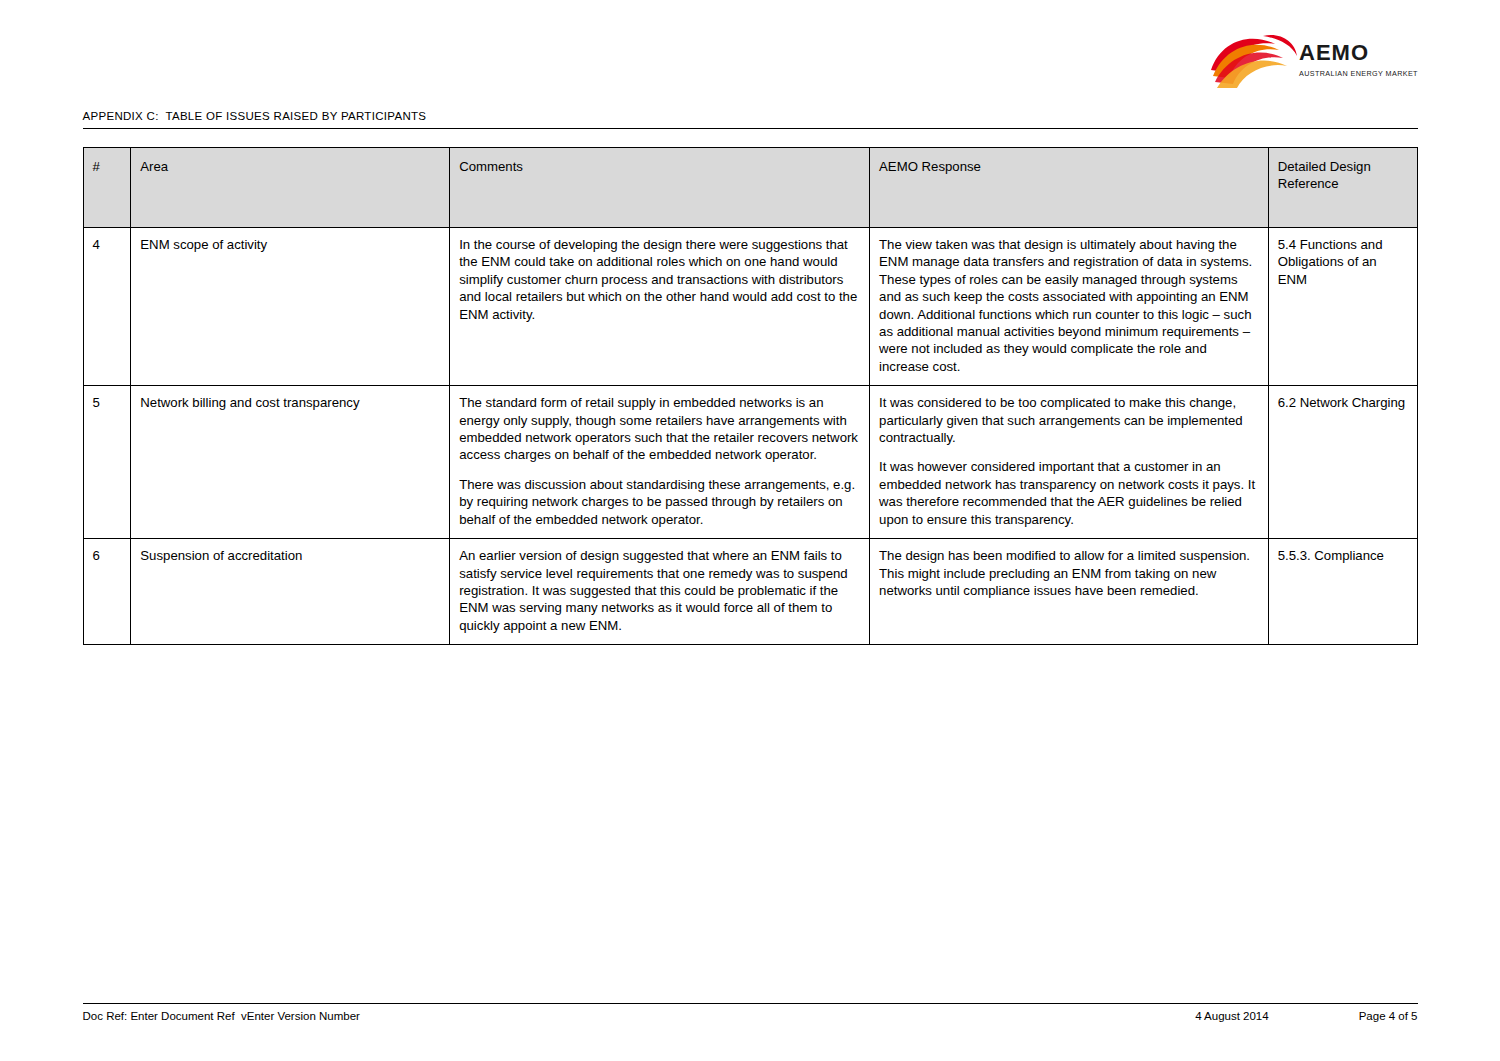AEMO AUSTRALIAN ENERGY MARKET OPERATOR
APPENDIX C: TABLE OF ISSUES RAISED BY PARTICIPANTS
| # | Area | Comments | AEMO Response | Detailed Design Reference |
| --- | --- | --- | --- | --- |
| 4 | ENM scope of activity | In the course of developing the design there were suggestions that the ENM could take on additional roles which on one hand would simplify customer churn process and transactions with distributors and local retailers but which on the other hand would add cost to the ENM activity. | The view taken was that design is ultimately about having the ENM manage data transfers and registration of data in systems. These types of roles can be easily managed through systems and as such keep the costs associated with appointing an ENM down. Additional functions which run counter to this logic – such as additional manual activities beyond minimum requirements – were not included as they would complicate the role and increase cost. | 5.4 Functions and Obligations of an ENM |
| 5 | Network billing and cost transparency | The standard form of retail supply in embedded networks is an energy only supply, though some retailers have arrangements with embedded network operators such that the retailer recovers network access charges on behalf of the embedded network operator. There was discussion about standardising these arrangements, e.g. by requiring network charges to be passed through by retailers on behalf of the embedded network operator. | It was considered to be too complicated to make this change, particularly given that such arrangements can be implemented contractually. It was however considered important that a customer in an embedded network has transparency on network costs it pays. It was therefore recommended that the AER guidelines be relied upon to ensure this transparency. | 6.2 Network Charging |
| 6 | Suspension of accreditation | An earlier version of design suggested that where an ENM fails to satisfy service level requirements that one remedy was to suspend registration. It was suggested that this could be problematic if the ENM was serving many networks as it would force all of them to quickly appoint a new ENM. | The design has been modified to allow for a limited suspension. This might include precluding an ENM from taking on new networks until compliance issues have been remedied. | 5.5.3. Compliance |
Doc Ref: Enter Document Ref vEnter Version Number
4 August 2014
Page 4 of 5